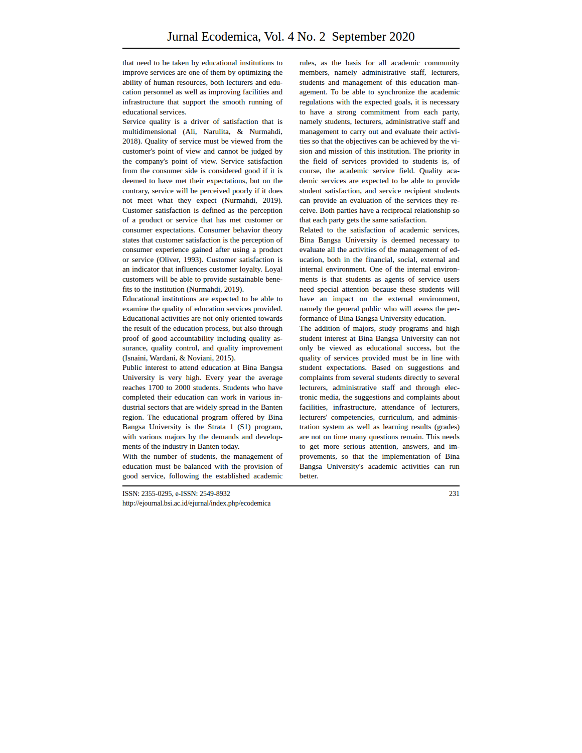Jurnal Ecodemica, Vol. 4 No. 2 September 2020
that need to be taken by educational institutions to improve services are one of them by optimizing the ability of human resources, both lecturers and education personnel as well as improving facilities and infrastructure that support the smooth running of educational services.
Service quality is a driver of satisfaction that is multidimensional (Ali, Narulita, & Nurmahdi, 2018). Quality of service must be viewed from the customer's point of view and cannot be judged by the company's point of view. Service satisfaction from the consumer side is considered good if it is deemed to have met their expectations, but on the contrary, service will be perceived poorly if it does not meet what they expect (Nurmahdi, 2019). Customer satisfaction is defined as the perception of a product or service that has met customer or consumer expectations. Consumer behavior theory states that customer satisfaction is the perception of consumer experience gained after using a product or service (Oliver, 1993). Customer satisfaction is an indicator that influences customer loyalty. Loyal customers will be able to provide sustainable benefits to the institution (Nurmahdi, 2019).
Educational institutions are expected to be able to examine the quality of education services provided. Educational activities are not only oriented towards the result of the education process, but also through proof of good accountability including quality assurance, quality control, and quality improvement (Isnaini, Wardani, & Noviani, 2015).
Public interest to attend education at Bina Bangsa University is very high. Every year the average reaches 1700 to 2000 students. Students who have completed their education can work in various industrial sectors that are widely spread in the Banten region. The educational program offered by Bina Bangsa University is the Strata 1 (S1) program, with various majors by the demands and developments of the industry in Banten today.
With the number of students, the management of education must be balanced with the provision of good service, following the established academic rules, as the basis for all academic community members, namely administrative staff, lecturers, students and management of this education management. To be able to synchronize the academic regulations with the expected goals, it is necessary to have a strong commitment from each party, namely students, lecturers, administrative staff and management to carry out and evaluate their activities so that the objectives can be achieved by the vision and mission of this institution. The priority in the field of services provided to students is, of course, the academic service field. Quality academic services are expected to be able to provide student satisfaction, and service recipient students can provide an evaluation of the services they receive. Both parties have a reciprocal relationship so that each party gets the same satisfaction.
Related to the satisfaction of academic services, Bina Bangsa University is deemed necessary to evaluate all the activities of the management of education, both in the financial, social, external and internal environment. One of the internal environments is that students as agents of service users need special attention because these students will have an impact on the external environment, namely the general public who will assess the performance of Bina Bangsa University education.
The addition of majors, study programs and high student interest at Bina Bangsa University can not only be viewed as educational success, but the quality of services provided must be in line with student expectations. Based on suggestions and complaints from several students directly to several lecturers, administrative staff and through electronic media, the suggestions and complaints about facilities, infrastructure, attendance of lecturers, lecturers' competencies, curriculum, and administration system as well as learning results (grades) are not on time many questions remain. This needs to get more serious attention, answers, and improvements, so that the implementation of Bina Bangsa University's academic activities can run better.
ISSN: 2355-0295, e-ISSN: 2549-8932
http://ejournal.bsi.ac.id/ejurnal/index.php/ecodemica
231